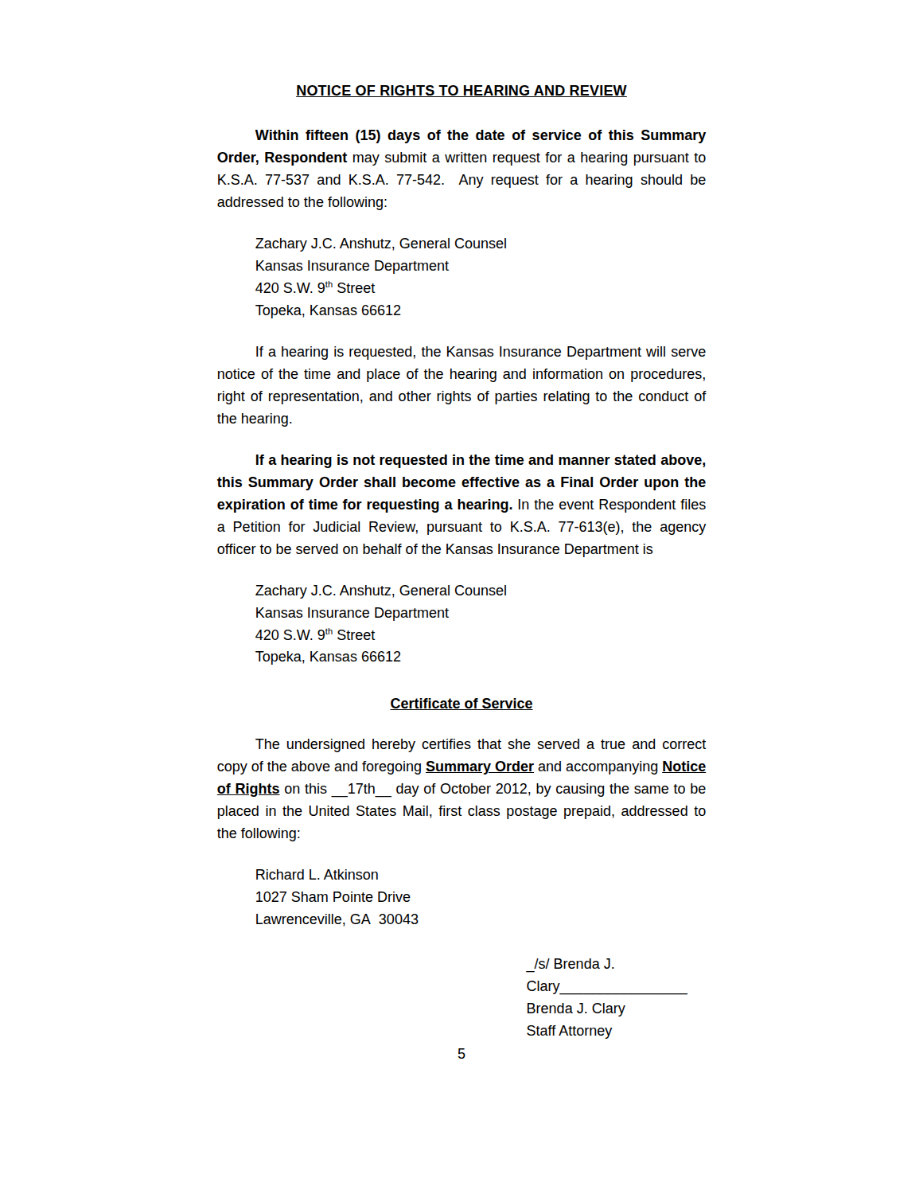NOTICE OF RIGHTS TO HEARING AND REVIEW
Within fifteen (15) days of the date of service of this Summary Order, Respondent may submit a written request for a hearing pursuant to K.S.A. 77-537 and K.S.A. 77-542. Any request for a hearing should be addressed to the following:
Zachary J.C. Anshutz, General Counsel
Kansas Insurance Department
420 S.W. 9th Street
Topeka, Kansas 66612
If a hearing is requested, the Kansas Insurance Department will serve notice of the time and place of the hearing and information on procedures, right of representation, and other rights of parties relating to the conduct of the hearing.
If a hearing is not requested in the time and manner stated above, this Summary Order shall become effective as a Final Order upon the expiration of time for requesting a hearing. In the event Respondent files a Petition for Judicial Review, pursuant to K.S.A. 77-613(e), the agency officer to be served on behalf of the Kansas Insurance Department is
Zachary J.C. Anshutz, General Counsel
Kansas Insurance Department
420 S.W. 9th Street
Topeka, Kansas 66612
Certificate of Service
The undersigned hereby certifies that she served a true and correct copy of the above and foregoing Summary Order and accompanying Notice of Rights on this __17th__ day of October 2012, by causing the same to be placed in the United States Mail, first class postage prepaid, addressed to the following:
Richard L. Atkinson
1027 Sham Pointe Drive
Lawrenceville, GA 30043
_/s/ Brenda J. Clary________________
Brenda J. Clary
Staff Attorney
5